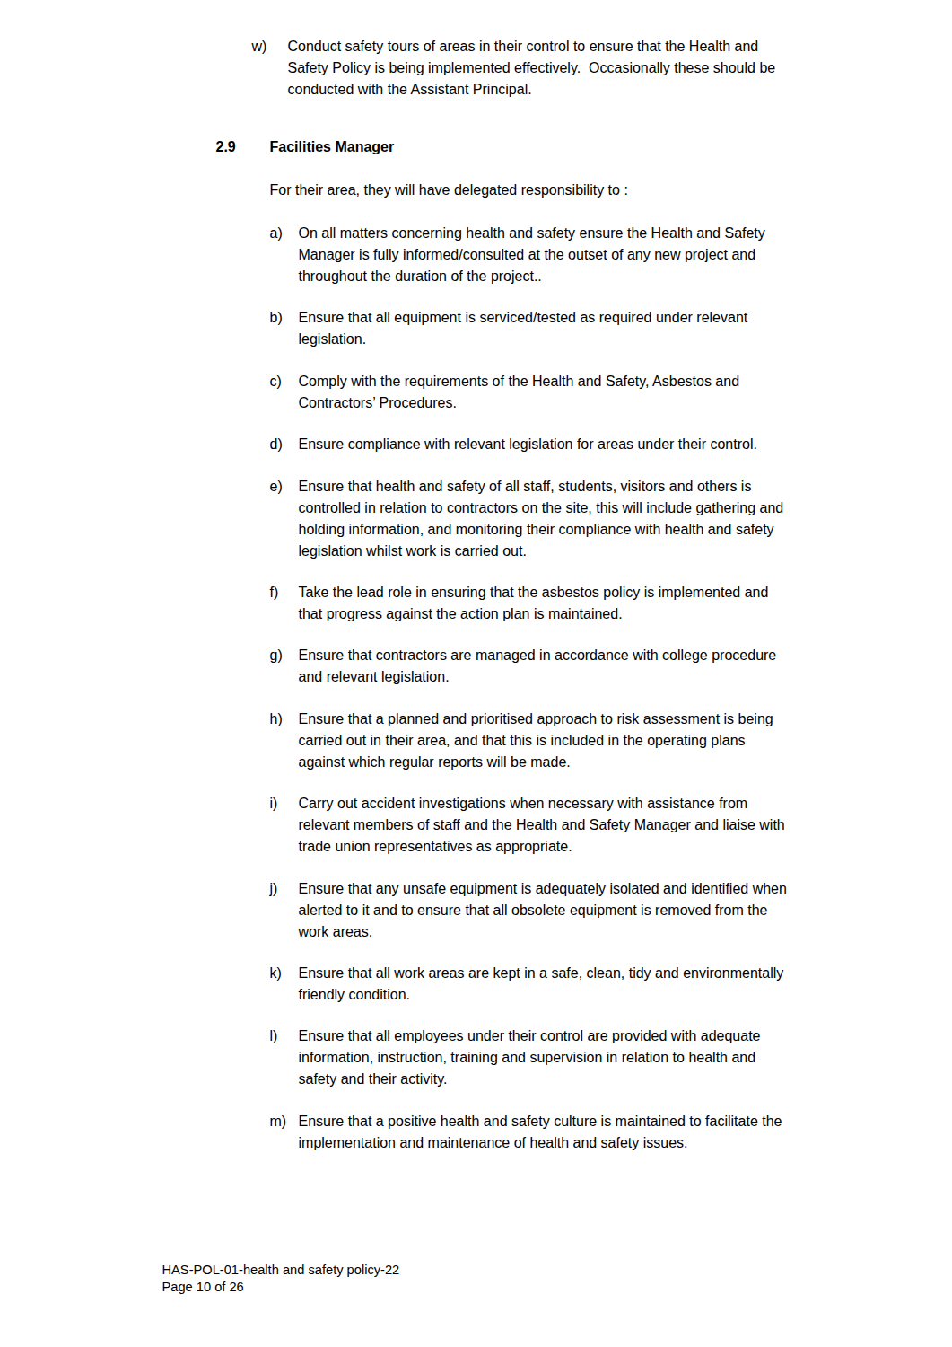w)
Conduct safety tours of areas in their control to ensure that the Health and Safety Policy is being implemented effectively. Occasionally these should be conducted with the Assistant Principal.
2.9 Facilities Manager
For their area, they will have delegated responsibility to :
a) On all matters concerning health and safety ensure the Health and Safety Manager is fully informed/consulted at the outset of any new project and throughout the duration of the project..
b) Ensure that all equipment is serviced/tested as required under relevant legislation.
c) Comply with the requirements of the Health and Safety, Asbestos and Contractors’ Procedures.
d) Ensure compliance with relevant legislation for areas under their control.
e) Ensure that health and safety of all staff, students, visitors and others is controlled in relation to contractors on the site, this will include gathering and holding information, and monitoring their compliance with health and safety legislation whilst work is carried out.
f) Take the lead role in ensuring that the asbestos policy is implemented and that progress against the action plan is maintained.
g) Ensure that contractors are managed in accordance with college procedure and relevant legislation.
h) Ensure that a planned and prioritised approach to risk assessment is being carried out in their area, and that this is included in the operating plans against which regular reports will be made.
i) Carry out accident investigations when necessary with assistance from relevant members of staff and the Health and Safety Manager and liaise with trade union representatives as appropriate.
j) Ensure that any unsafe equipment is adequately isolated and identified when alerted to it and to ensure that all obsolete equipment is removed from the work areas.
k) Ensure that all work areas are kept in a safe, clean, tidy and environmentally friendly condition.
l) Ensure that all employees under their control are provided with adequate information, instruction, training and supervision in relation to health and safety and their activity.
m) Ensure that a positive health and safety culture is maintained to facilitate the implementation and maintenance of health and safety issues.
HAS-POL-01-health and safety policy-22
Page 10 of 26